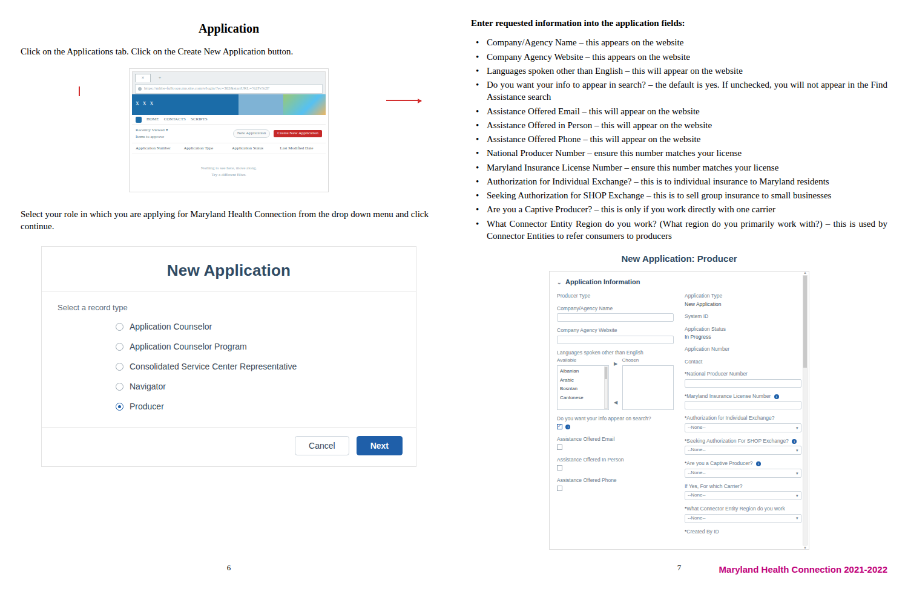Application
Click on the Applications tab. Click on the Create New Application button.
https://mhbe-fullcopy.my.site.com/s/login/?ec=302&startURL=%2Fs%2F
XXX
HOME CONTACTS SCRIPTS
Recently Viewed ▾ Items to approve
New Application Create New Application
Application Number Application Type Application Status Last Modified Date
Nothing to see here, move along.
Try a different filter.
Select your role in which you are applying for Maryland Health Connection from the drop down menu and click continue.
New Application
Select a record type
Application Counselor
Application Counselor Program
Consolidated Service Center Representative
Navigator
Producer
Cancel Next
6
Enter requested information into the application fields:
Company/Agency Name – this appears on the website
Company Agency Website – this appears on the website
Languages spoken other than English – this will appear on the website
Do you want your info to appear in search? – the default is yes. If unchecked, you will not appear in the Find Assistance search
Assistance Offered Email – this will appear on the website
Assistance Offered in Person – this will appear on the website
Assistance Offered Phone – this will appear on the website
National Producer Number – ensure this number matches your license
Maryland Insurance License Number – ensure this number matches your license
Authorization for Individual Exchange? – this is to individual insurance to Maryland residents
Seeking Authorization for SHOP Exchange – this is to sell group insurance to small businesses
Are you a Captive Producer? – this is only if you work directly with one carrier
What Connector Entity Region do you work? (What region do you primarily work with?) – this is used by Connector Entities to refer consumers to producers
New Application: Producer
▲
▼
⌄ Application Information
Producer Type
Company/Agency Name
Company Agency Website
Languages spoken other than English
Available
Albanian
Arabic
Bosnian
Cantonese
▶ ◀
Chosen
Do you want your info appear on search? i
Assistance Offered Email
Assistance Offered In Person
Assistance Offered Phone
Application Type New Application
System ID
Application Status In Progress
Application Number
Contact
*National Producer Number
*Maryland Insurance License Number i
*Authorization for Individual Exchange?
--None--▾
*Seeking Authorization For SHOP Exchange? i
--None--▾
*Are you a Captive Producer? i
--None--▾
If Yes, For which Carrier?
--None--▾
*What Connector Entity Region do you work
--None--▾
*Created By ID
7
Maryland Health Connection 2021-2022